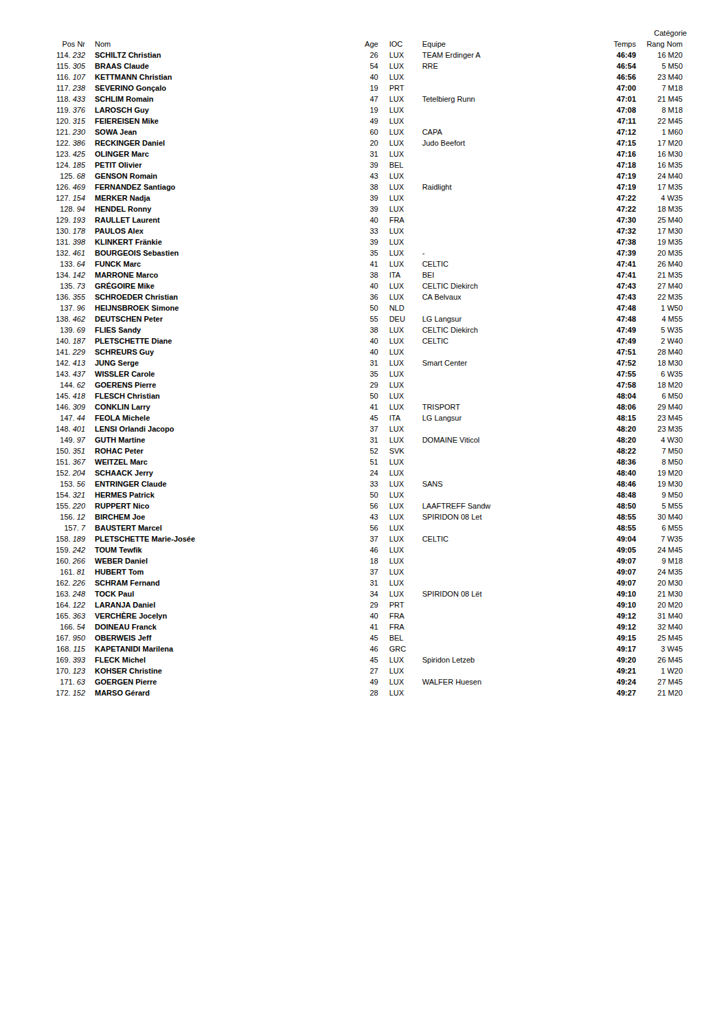| | Catégorie |
| --- | --- |
| Pos Nr | Nom | Age | IOC | Equipe | Temps | Rang Nom |
| 114. 232 | SCHILTZ Christian | 26 | LUX | TEAM Erdinger A | 46:49 | 16 M20 |
| 115. 305 | BRAAS Claude | 54 | LUX | RRE | 46:54 | 5 M50 |
| 116. 107 | KETTMANN Christian | 40 | LUX | | 46:56 | 23 M40 |
| 117. 238 | SEVERINO Gonçalo | 19 | PRT | | 47:00 | 7 M18 |
| 118. 433 | SCHLIM Romain | 47 | LUX | Tetelbierg Runn | 47:01 | 21 M45 |
| 119. 376 | LAROSCH Guy | 19 | LUX | | 47:08 | 8 M18 |
| 120. 315 | FEIEREISEN Mike | 49 | LUX | | 47:11 | 22 M45 |
| 121. 230 | SOWA Jean | 60 | LUX | CAPA | 47:12 | 1 M60 |
| 122. 386 | RECKINGER Daniel | 20 | LUX | Judo Beefort | 47:15 | 17 M20 |
| 123. 425 | OLINGER Marc | 31 | LUX | | 47:16 | 16 M30 |
| 124. 185 | PETIT Olivier | 39 | BEL | | 47:18 | 16 M35 |
| 125. 68 | GENSON Romain | 43 | LUX | | 47:19 | 24 M40 |
| 126. 469 | FERNANDEZ Santiago | 38 | LUX | Raidlight | 47:19 | 17 M35 |
| 127. 154 | MERKER Nadja | 39 | LUX | | 47:22 | 4 W35 |
| 128. 94 | HENDEL Ronny | 39 | LUX | | 47:22 | 18 M35 |
| 129. 193 | RAULLET Laurent | 40 | FRA | | 47:30 | 25 M40 |
| 130. 178 | PAULOS Alex | 33 | LUX | | 47:32 | 17 M30 |
| 131. 398 | KLINKERT Fränkie | 39 | LUX | | 47:38 | 19 M35 |
| 132. 461 | BOURGEOIS Sebastien | 35 | LUX | - | 47:39 | 20 M35 |
| 133. 64 | FUNCK Marc | 41 | LUX | CELTIC | 47:41 | 26 M40 |
| 134. 142 | MARRONE Marco | 38 | ITA | BEI | 47:41 | 21 M35 |
| 135. 73 | GRÉGOIRE Mike | 40 | LUX | CELTIC Diekirch | 47:43 | 27 M40 |
| 136. 355 | SCHROEDER Christian | 36 | LUX | CA Belvaux | 47:43 | 22 M35 |
| 137. 96 | HEIJNSBROEK Simone | 50 | NLD | | 47:48 | 1 W50 |
| 138. 462 | DEUTSCHEN Peter | 55 | DEU | LG Langsur | 47:48 | 4 M55 |
| 139. 69 | FLIES Sandy | 38 | LUX | CELTIC Diekirch | 47:49 | 5 W35 |
| 140. 187 | PLETSCHETTE Diane | 40 | LUX | CELTIC | 47:49 | 2 W40 |
| 141. 229 | SCHREURS Guy | 40 | LUX | | 47:51 | 28 M40 |
| 142. 413 | JUNG Serge | 31 | LUX | Smart Center | 47:52 | 18 M30 |
| 143. 437 | WISSLER Carole | 35 | LUX | | 47:55 | 6 W35 |
| 144. 62 | GOERENS Pierre | 29 | LUX | | 47:58 | 18 M20 |
| 145. 418 | FLESCH Christian | 50 | LUX | | 48:04 | 6 M50 |
| 146. 309 | CONKLIN Larry | 41 | LUX | TRISPORT | 48:06 | 29 M40 |
| 147. 44 | FEOLA Michele | 45 | ITA | LG Langsur | 48:15 | 23 M45 |
| 148. 401 | LENSI Orlandi Jacopo | 37 | LUX | | 48:20 | 23 M35 |
| 149. 97 | GUTH Martine | 31 | LUX | DOMAINE Viticol | 48:20 | 4 W30 |
| 150. 351 | ROHAC Peter | 52 | SVK | | 48:22 | 7 M50 |
| 151. 367 | WEITZEL Marc | 51 | LUX | | 48:36 | 8 M50 |
| 152. 204 | SCHAACK Jerry | 24 | LUX | | 48:40 | 19 M20 |
| 153. 56 | ENTRINGER Claude | 33 | LUX | SANS | 48:46 | 19 M30 |
| 154. 321 | HERMES Patrick | 50 | LUX | | 48:48 | 9 M50 |
| 155. 220 | RUPPERT Nico | 56 | LUX | LAAFTREFF Sandw | 48:50 | 5 M55 |
| 156. 12 | BIRCHEM Joe | 43 | LUX | SPIRIDON 08 Let | 48:55 | 30 M40 |
| 157. 7 | BAUSTERT Marcel | 56 | LUX | | 48:55 | 6 M55 |
| 158. 189 | PLETSCHETTE Marie-Josée | 37 | LUX | CELTIC | 49:04 | 7 W35 |
| 159. 242 | TOUM Tewfik | 46 | LUX | | 49:05 | 24 M45 |
| 160. 266 | WEBER Daniel | 18 | LUX | | 49:07 | 9 M18 |
| 161. 81 | HUBERT Tom | 37 | LUX | | 49:07 | 24 M35 |
| 162. 226 | SCHRAM Fernand | 31 | LUX | | 49:07 | 20 M30 |
| 163. 248 | TOCK Paul | 34 | LUX | SPIRIDON 08 Lët | 49:10 | 21 M30 |
| 164. 122 | LARANJA Daniel | 29 | PRT | | 49:10 | 20 M20 |
| 165. 363 | VERCHÈRE Jocelyn | 40 | FRA | | 49:12 | 31 M40 |
| 166. 54 | DOINEAU Franck | 41 | FRA | | 49:12 | 32 M40 |
| 167. 950 | OBERWEIS Jeff | 45 | BEL | | 49:15 | 25 M45 |
| 168. 115 | KAPETANIDI Marilena | 46 | GRC | | 49:17 | 3 W45 |
| 169. 393 | FLECK Michel | 45 | LUX | Spiridon Letzeb | 49:20 | 26 M45 |
| 170. 123 | KOHSER Christine | 27 | LUX | | 49:21 | 1 W20 |
| 171. 63 | GOERGEN Pierre | 49 | LUX | WALFER Huesen | 49:24 | 27 M45 |
| 172. 152 | MARSO Gérard | 28 | LUX | | 49:27 | 21 M20 |